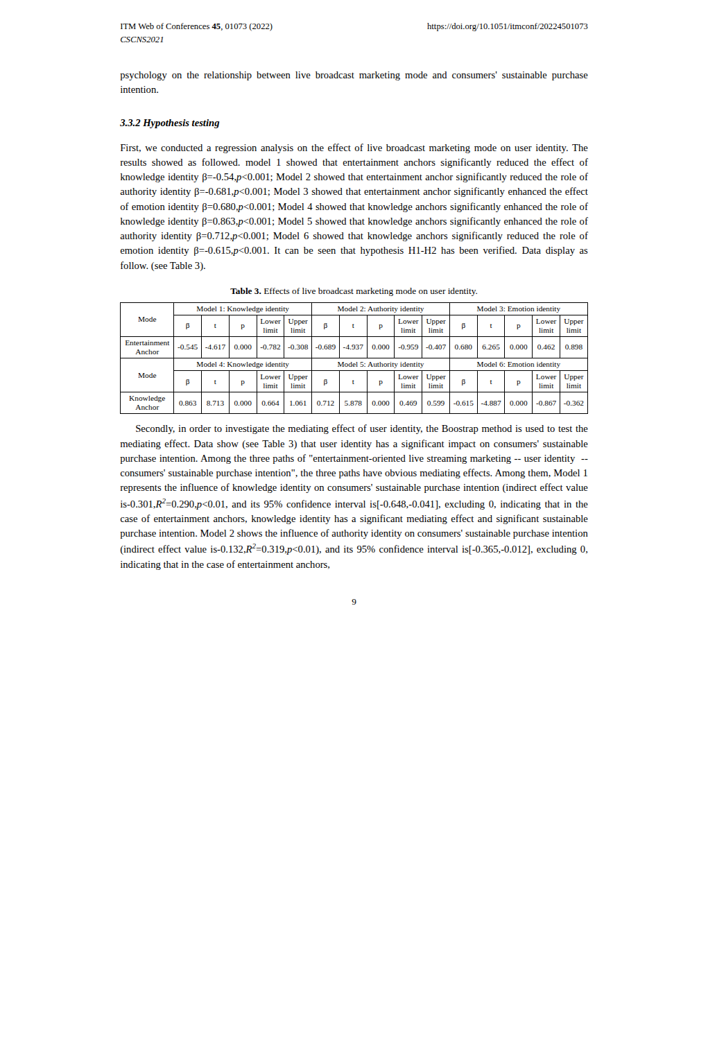ITM Web of Conferences 45, 01073 (2022)
CSCNS2021
https://doi.org/10.1051/itmconf/20224501073
psychology on the relationship between live broadcast marketing mode and consumers' sustainable purchase intention.
3.3.2 Hypothesis testing
First, we conducted a regression analysis on the effect of live broadcast marketing mode on user identity. The results showed as followed. model 1 showed that entertainment anchors significantly reduced the effect of knowledge identity β=-0.54,p<0.001; Model 2 showed that entertainment anchor significantly reduced the role of authority identity β=-0.681,p<0.001; Model 3 showed that entertainment anchor significantly enhanced the effect of emotion identity β=0.680,p<0.001; Model 4 showed that knowledge anchors significantly enhanced the role of knowledge identity β=0.863,p<0.001; Model 5 showed that knowledge anchors significantly enhanced the role of authority identity β=0.712,p<0.001; Model 6 showed that knowledge anchors significantly reduced the role of emotion identity β=-0.615,p<0.001. It can be seen that hypothesis H1-H2 has been verified. Data display as follow. (see Table 3).
Table 3. Effects of live broadcast marketing mode on user identity.
| Mode | Model 1: Knowledge identity | Model 2: Authority identity | Model 3: Emotion identity |
| --- | --- | --- | --- |
| β | t | p | Lower limit | Upper limit | β | t | p | Lower limit | Upper limit | β | t | p | Lower limit | Upper limit |
| Entertainment Anchor | -0.545 | -4.617 | 0.000 | -0.782 | -0.308 | -0.689 | -4.937 | 0.000 | -0.959 | -0.407 | 0.680 | 6.265 | 0.000 | 0.462 | 0.898 |
| Mode | Model 4: Knowledge identity | Model 5: Authority identity | Model 6: Emotion identity |
| β | t | p | Lower limit | Upper limit | β | t | p | Lower limit | Upper limit | β | t | p | Lower limit | Upper limit |
| Knowledge Anchor | 0.863 | 8.713 | 0.000 | 0.664 | 1.061 | 0.712 | 5.878 | 0.000 | 0.469 | 0.599 | -0.615 | -4.887 | 0.000 | -0.867 | -0.362 |
Secondly, in order to investigate the mediating effect of user identity, the Boostrap method is used to test the mediating effect. Data show (see Table 3) that user identity has a significant impact on consumers' sustainable purchase intention. Among the three paths of "entertainment-oriented live streaming marketing -- user identity -- consumers' sustainable purchase intention", the three paths have obvious mediating effects. Among them, Model 1 represents the influence of knowledge identity on consumers' sustainable purchase intention (indirect effect value is-0.301,R2=0.290,p<0.01, and its 95% confidence interval is[-0.648,-0.041], excluding 0, indicating that in the case of entertainment anchors, knowledge identity has a significant mediating effect and significant sustainable purchase intention. Model 2 shows the influence of authority identity on consumers' sustainable purchase intention (indirect effect value is-0.132,R2=0.319,p<0.01), and its 95% confidence interval is[-0.365,-0.012], excluding 0, indicating that in the case of entertainment anchors,
9